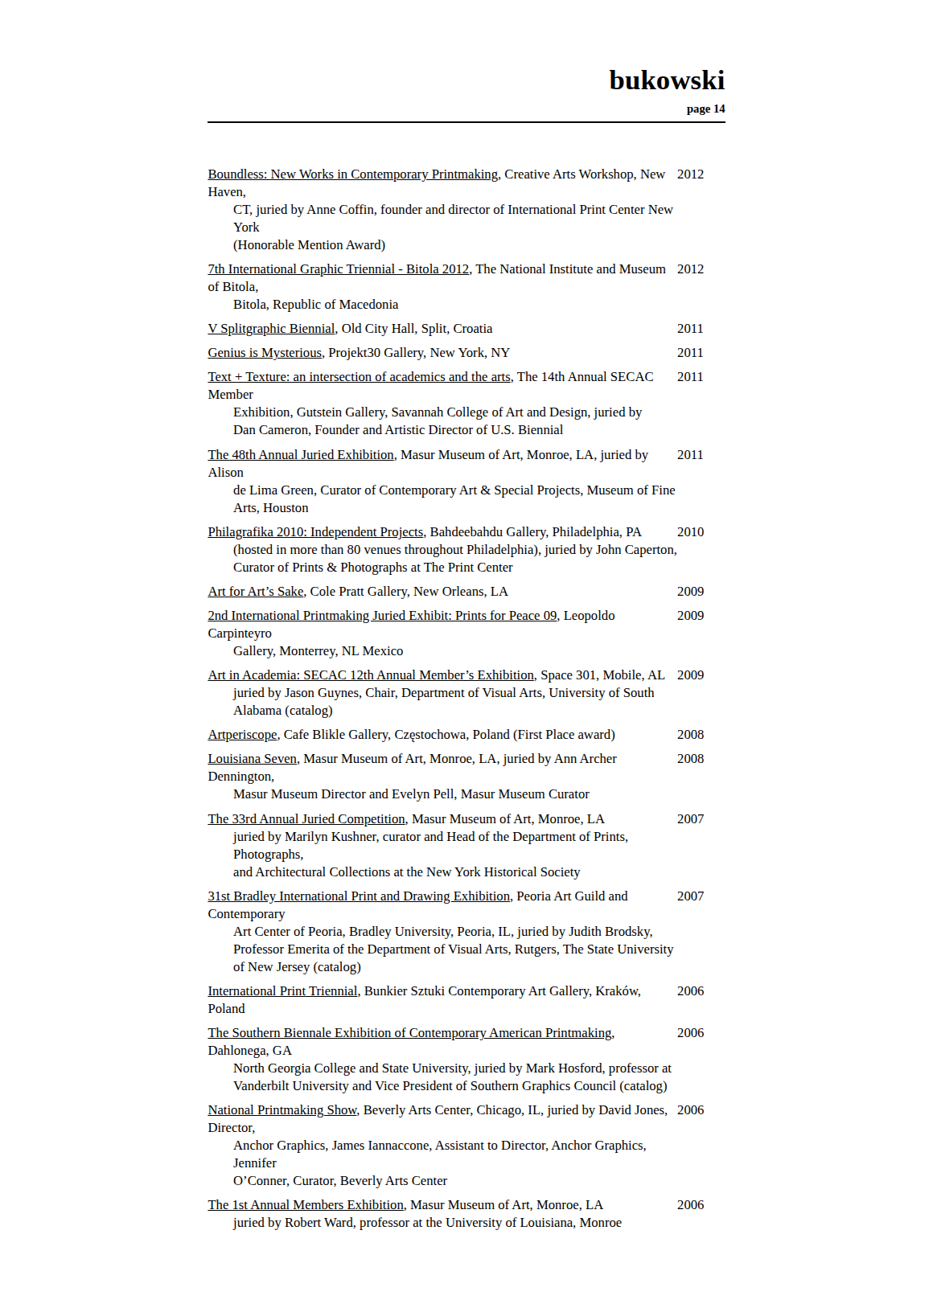bukowski
page 14
| Boundless: New Works in Contemporary Printmaking , Creative Arts Workshop, New Haven, CT, juried by Anne Coffin, founder and director of International Print Center New York (Honorable Mention Award) | 2012 |
| 7th International Graphic Triennial - Bitola 2012 , The National Institute and Museum of Bitola, Bitola, Republic of Macedonia | 2012 |
| V Splitgraphic Biennial , Old City Hall, Split, Croatia | 2011 |
| Genius is Mysterious , Projekt30 Gallery, New York, NY | 2011 |
| Text + Texture: an intersection of academics and the arts , The 14th Annual SECAC Member Exhibition, Gutstein Gallery, Savannah College of Art and Design, juried by Dan Cameron, Founder and Artistic Director of U.S. Biennial | 2011 |
| The 48th Annual Juried Exhibition , Masur Museum of Art, Monroe, LA, juried by Alison de Lima Green, Curator of Contemporary Art & Special Projects, Museum of Fine Arts, Houston | 2011 |
| Philagrafika 2010: Independent Projects , Bahdeebahdu Gallery, Philadelphia, PA (hosted in more than 80 venues throughout Philadelphia), juried by John Caperton, Curator of Prints & Photographs at The Print Center | 2010 |
| Art for Art’s Sake , Cole Pratt Gallery, New Orleans, LA | 2009 |
| 2nd International Printmaking Juried Exhibit: Prints for Peace 09 , Leopoldo Carpinteyro Gallery, Monterrey, NL Mexico | 2009 |
| Art in Academia: SECAC 12th Annual Member’s Exhibition , Space 301, Mobile, AL juried by Jason Guynes, Chair, Department of Visual Arts, University of South Alabama (catalog) | 2009 |
| Artperiscope , Cafe Blikle Gallery, Częstochowa, Poland (First Place award) | 2008 |
| Louisiana Seven , Masur Museum of Art, Monroe, LA, juried by Ann Archer Dennington, Masur Museum Director and Evelyn Pell, Masur Museum Curator | 2008 |
| The 33rd Annual Juried Competition , Masur Museum of Art, Monroe, LA juried by Marilyn Kushner, curator and Head of the Department of Prints, Photographs, and Architectural Collections at the New York Historical Society | 2007 |
| 31st Bradley International Print and Drawing Exhibition , Peoria Art Guild and Contemporary Art Center of Peoria, Bradley University, Peoria, IL, juried by Judith Brodsky, Professor Emerita of the Department of Visual Arts, Rutgers, The State University of New Jersey (catalog) | 2007 |
| International Print Triennial , Bunkier Sztuki Contemporary Art Gallery, Kraków, Poland | 2006 |
| The Southern Biennale Exhibition of Contemporary American Printmaking , Dahlonega, GA North Georgia College and State University, juried by Mark Hosford, professor at Vanderbilt University and Vice President of Southern Graphics Council (catalog) | 2006 |
| National Printmaking Show , Beverly Arts Center, Chicago, IL, juried by David Jones, Director, Anchor Graphics, James Iannaccone, Assistant to Director, Anchor Graphics, Jennifer O’Conner, Curator, Beverly Arts Center | 2006 |
| The 1st Annual Members Exhibition , Masur Museum of Art, Monroe, LA juried by Robert Ward, professor at the University of Louisiana, Monroe | 2006 |